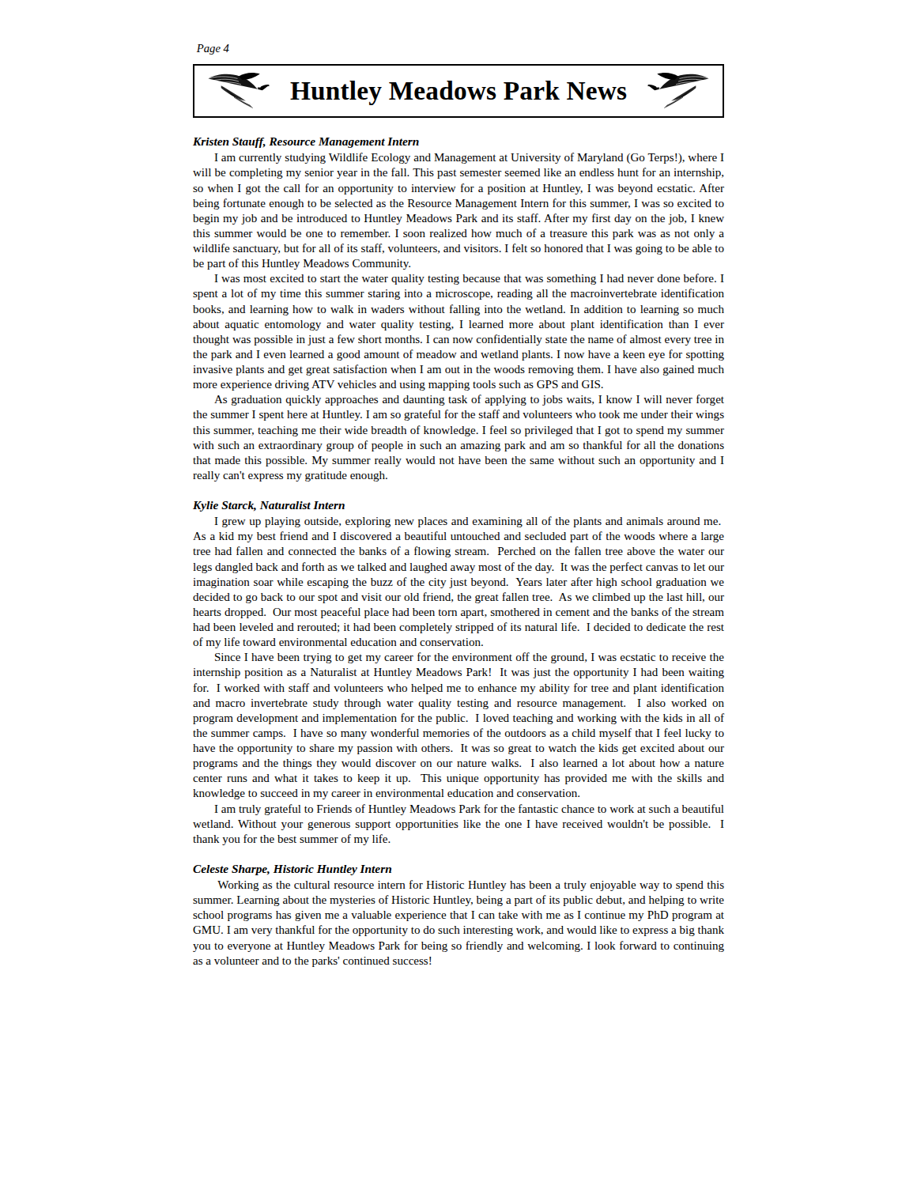Page 4
Huntley Meadows Park News
Kristen Stauff, Resource Management Intern
I am currently studying Wildlife Ecology and Management at University of Maryland (Go Terps!), where I will be completing my senior year in the fall. This past semester seemed like an endless hunt for an internship, so when I got the call for an opportunity to interview for a position at Huntley, I was beyond ecstatic. After being fortunate enough to be selected as the Resource Management Intern for this summer, I was so excited to begin my job and be introduced to Huntley Meadows Park and its staff. After my first day on the job, I knew this summer would be one to remember. I soon realized how much of a treasure this park was as not only a wildlife sanctuary, but for all of its staff, volunteers, and visitors. I felt so honored that I was going to be able to be part of this Huntley Meadows Community.
I was most excited to start the water quality testing because that was something I had never done before. I spent a lot of my time this summer staring into a microscope, reading all the macroinvertebrate identification books, and learning how to walk in waders without falling into the wetland. In addition to learning so much about aquatic entomology and water quality testing, I learned more about plant identification than I ever thought was possible in just a few short months. I can now confidentially state the name of almost every tree in the park and I even learned a good amount of meadow and wetland plants. I now have a keen eye for spotting invasive plants and get great satisfaction when I am out in the woods removing them. I have also gained much more experience driving ATV vehicles and using mapping tools such as GPS and GIS.
As graduation quickly approaches and daunting task of applying to jobs waits, I know I will never forget the summer I spent here at Huntley. I am so grateful for the staff and volunteers who took me under their wings this summer, teaching me their wide breadth of knowledge. I feel so privileged that I got to spend my summer with such an extraordinary group of people in such an amazing park and am so thankful for all the donations that made this possible. My summer really would not have been the same without such an opportunity and I really can't express my gratitude enough.
Kylie Starck, Naturalist Intern
I grew up playing outside, exploring new places and examining all of the plants and animals around me. As a kid my best friend and I discovered a beautiful untouched and secluded part of the woods where a large tree had fallen and connected the banks of a flowing stream. Perched on the fallen tree above the water our legs dangled back and forth as we talked and laughed away most of the day. It was the perfect canvas to let our imagination soar while escaping the buzz of the city just beyond. Years later after high school graduation we decided to go back to our spot and visit our old friend, the great fallen tree. As we climbed up the last hill, our hearts dropped. Our most peaceful place had been torn apart, smothered in cement and the banks of the stream had been leveled and rerouted; it had been completely stripped of its natural life. I decided to dedicate the rest of my life toward environmental education and conservation.
Since I have been trying to get my career for the environment off the ground, I was ecstatic to receive the internship position as a Naturalist at Huntley Meadows Park! It was just the opportunity I had been waiting for. I worked with staff and volunteers who helped me to enhance my ability for tree and plant identification and macro invertebrate study through water quality testing and resource management. I also worked on program development and implementation for the public. I loved teaching and working with the kids in all of the summer camps. I have so many wonderful memories of the outdoors as a child myself that I feel lucky to have the opportunity to share my passion with others. It was so great to watch the kids get excited about our programs and the things they would discover on our nature walks. I also learned a lot about how a nature center runs and what it takes to keep it up. This unique opportunity has provided me with the skills and knowledge to succeed in my career in environmental education and conservation.
I am truly grateful to Friends of Huntley Meadows Park for the fantastic chance to work at such a beautiful wetland. Without your generous support opportunities like the one I have received wouldn't be possible. I thank you for the best summer of my life.
Celeste Sharpe, Historic Huntley Intern
Working as the cultural resource intern for Historic Huntley has been a truly enjoyable way to spend this summer. Learning about the mysteries of Historic Huntley, being a part of its public debut, and helping to write school programs has given me a valuable experience that I can take with me as I continue my PhD program at GMU. I am very thankful for the opportunity to do such interesting work, and would like to express a big thank you to everyone at Huntley Meadows Park for being so friendly and welcoming. I look forward to continuing as a volunteer and to the parks' continued success!